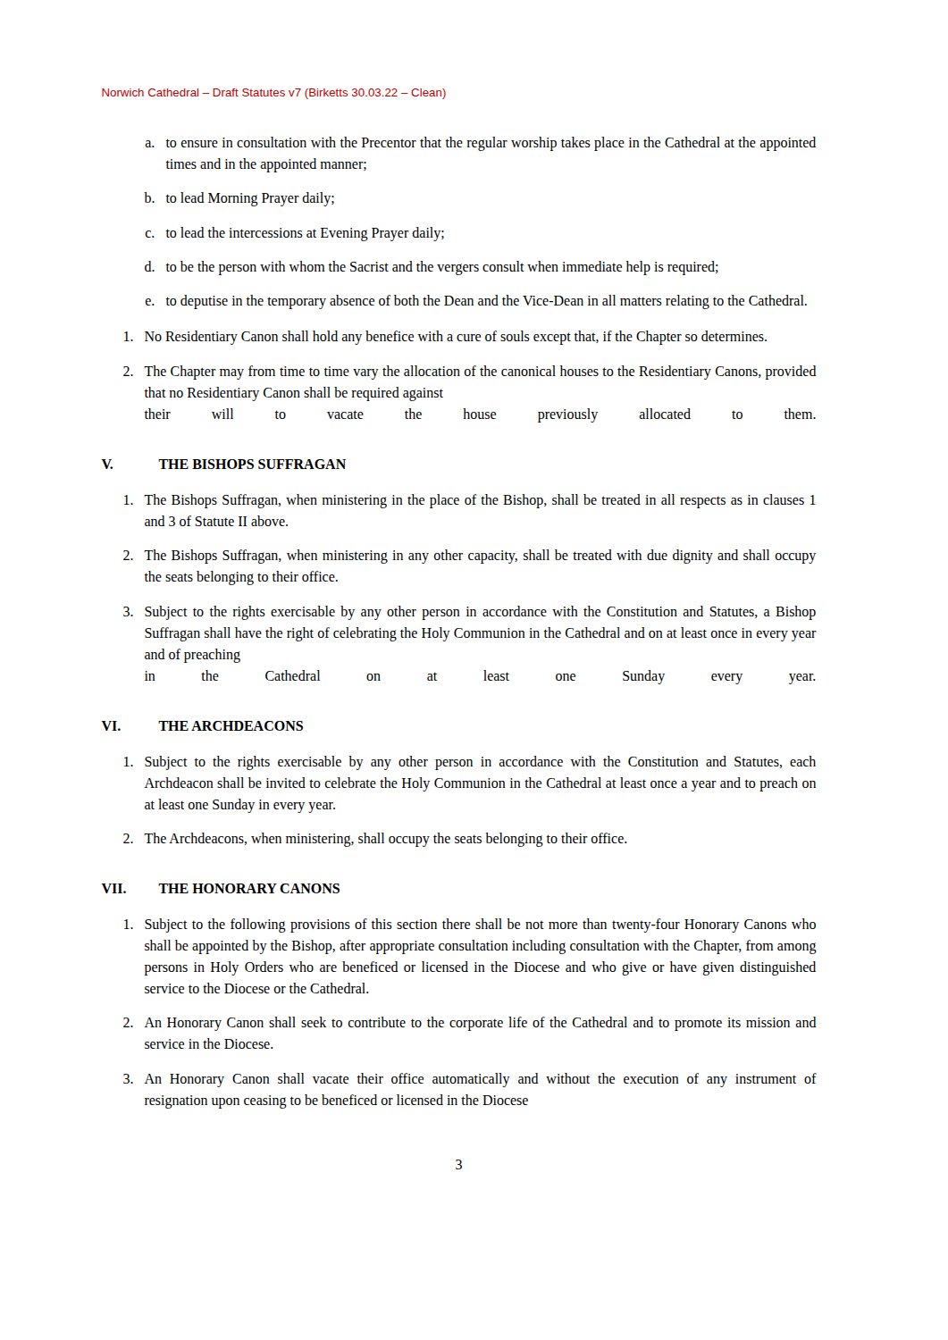Norwich Cathedral – Draft Statutes v7 (Birketts 30.03.22 – Clean)
to ensure in consultation with the Precentor that the regular worship takes place in the Cathedral at the appointed times and in the appointed manner;
to lead Morning Prayer daily;
to lead the intercessions at Evening Prayer daily;
to be the person with whom the Sacrist and the vergers consult when immediate help is required;
to deputise in the temporary absence of both the Dean and the Vice-Dean in all matters relating to the Cathedral.
No Residentiary Canon shall hold any benefice with a cure of souls except that, if the Chapter so determines.
The Chapter may from time to time vary the allocation of the canonical houses to the Residentiary Canons, provided that no Residentiary Canon shall be required against their will to vacate the house previously allocated to them.
V. THE BISHOPS SUFFRAGAN
The Bishops Suffragan, when ministering in the place of the Bishop, shall be treated in all respects as in clauses 1 and 3 of Statute II above.
The Bishops Suffragan, when ministering in any other capacity, shall be treated with due dignity and shall occupy the seats belonging to their office.
Subject to the rights exercisable by any other person in accordance with the Constitution and Statutes, a Bishop Suffragan shall have the right of celebrating the Holy Communion in the Cathedral and on at least once in every year and of preaching in the Cathedral on at least one Sunday every year.
VI. THE ARCHDEACONS
Subject to the rights exercisable by any other person in accordance with the Constitution and Statutes, each Archdeacon shall be invited to celebrate the Holy Communion in the Cathedral at least once a year and to preach on at least one Sunday in every year.
The Archdeacons, when ministering, shall occupy the seats belonging to their office.
VII. THE HONORARY CANONS
Subject to the following provisions of this section there shall be not more than twenty-four Honorary Canons who shall be appointed by the Bishop, after appropriate consultation including consultation with the Chapter, from among persons in Holy Orders who are beneficed or licensed in the Diocese and who give or have given distinguished service to the Diocese or the Cathedral.
An Honorary Canon shall seek to contribute to the corporate life of the Cathedral and to promote its mission and service in the Diocese.
An Honorary Canon shall vacate their office automatically and without the execution of any instrument of resignation upon ceasing to be beneficed or licensed in the Diocese
3